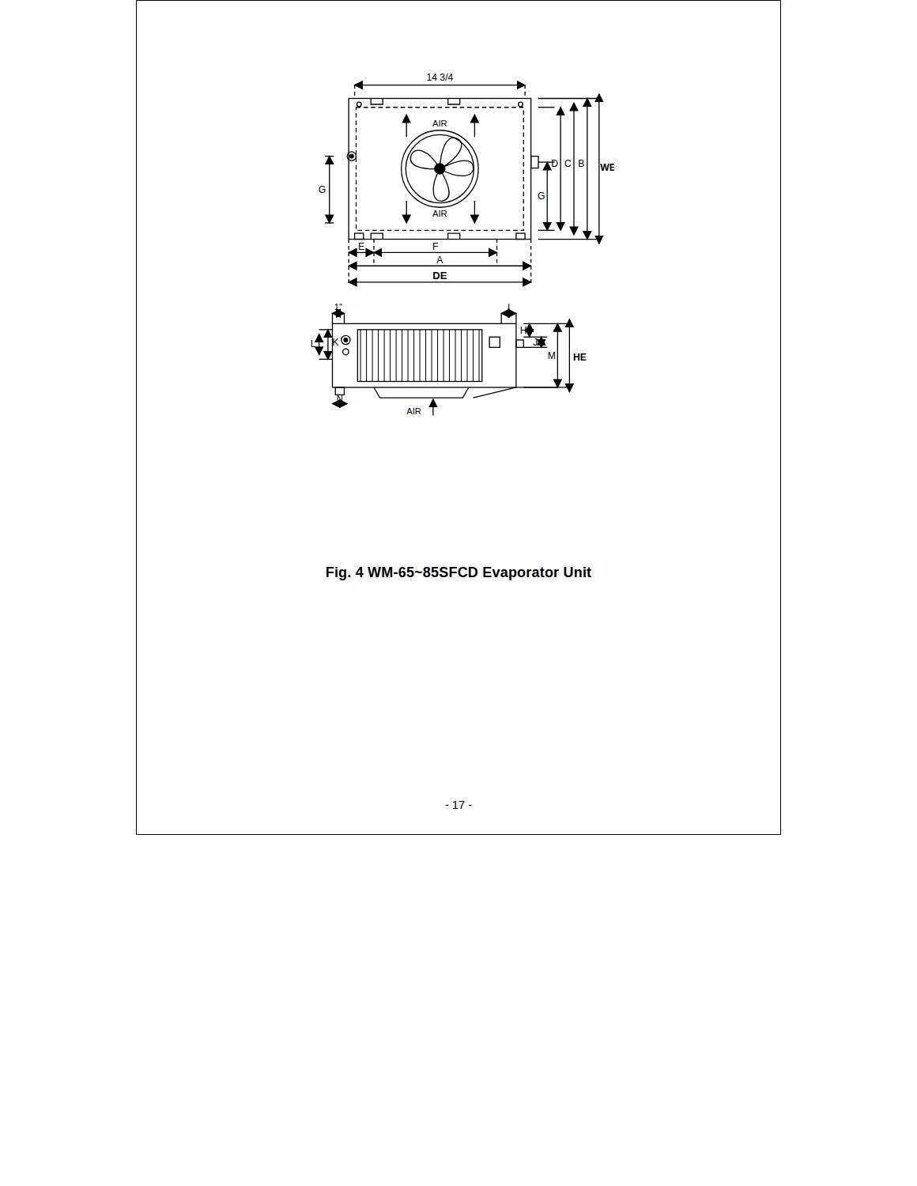14 3/4 AIR AIR G G D C B WE E F A DE 1" I N AIR K L H J M HE
Fig. 4 WM-65~85SFCD Evaporator Unit
- 17 -